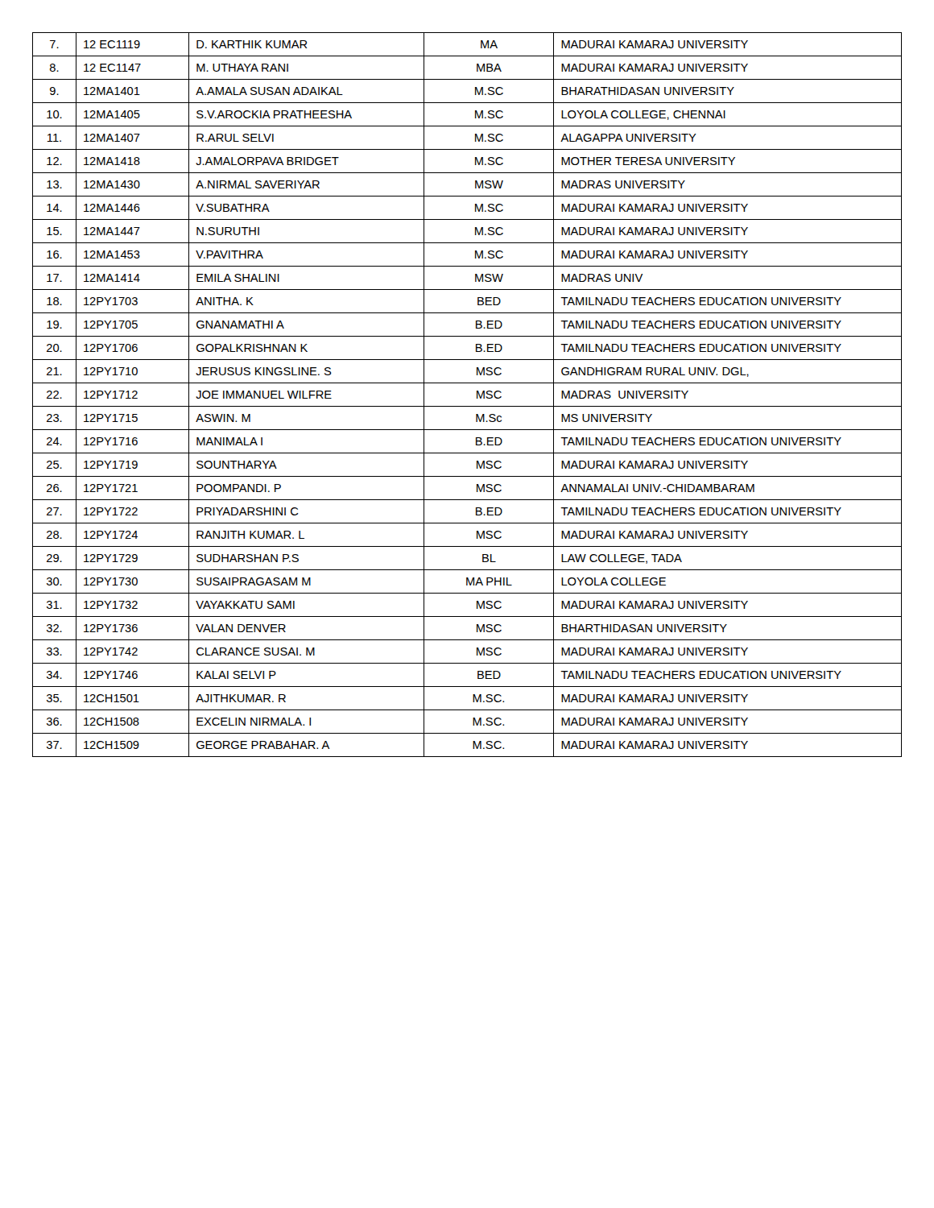| 7. | 12 EC1119 | D. KARTHIK KUMAR | MA | MADURAI KAMARAJ UNIVERSITY |
| 8. | 12 EC1147 | M. UTHAYA RANI | MBA | MADURAI KAMARAJ UNIVERSITY |
| 9. | 12MA1401 | A.AMALA SUSAN ADAIKAL | M.SC | BHARATHIDASAN UNIVERSITY |
| 10. | 12MA1405 | S.V.AROCKIA PRATHEESHA | M.SC | LOYOLA COLLEGE, CHENNAI |
| 11. | 12MA1407 | R.ARUL SELVI | M.SC | ALAGAPPA UNIVERSITY |
| 12. | 12MA1418 | J.AMALORPAVA BRIDGET | M.SC | MOTHER TERESA UNIVERSITY |
| 13. | 12MA1430 | A.NIRMAL SAVERIYAR | MSW | MADRAS UNIVERSITY |
| 14. | 12MA1446 | V.SUBATHRA | M.SC | MADURAI KAMARAJ UNIVERSITY |
| 15. | 12MA1447 | N.SURUTHI | M.SC | MADURAI KAMARAJ UNIVERSITY |
| 16. | 12MA1453 | V.PAVITHRA | M.SC | MADURAI KAMARAJ UNIVERSITY |
| 17. | 12MA1414 | EMILA SHALINI | MSW | MADRAS UNIV |
| 18. | 12PY1703 | ANITHA. K | BED | TAMILNADU TEACHERS EDUCATION UNIVERSITY |
| 19. | 12PY1705 | GNANAMATHI A | B.ED | TAMILNADU TEACHERS EDUCATION UNIVERSITY |
| 20. | 12PY1706 | GOPALKRISHNAN K | B.ED | TAMILNADU TEACHERS EDUCATION UNIVERSITY |
| 21. | 12PY1710 | JERUSUS KINGSLINE. S | MSC | GANDHIGRAM RURAL UNIV. DGL, |
| 22. | 12PY1712 | JOE IMMANUEL WILFRE | MSC | MADRAS UNIVERSITY |
| 23. | 12PY1715 | ASWIN. M | M.Sc | MS UNIVERSITY |
| 24. | 12PY1716 | MANIMALA I | B.ED | TAMILNADU TEACHERS EDUCATION UNIVERSITY |
| 25. | 12PY1719 | SOUNTHARYA | MSC | MADURAI KAMARAJ UNIVERSITY |
| 26. | 12PY1721 | POOMPANDI. P | MSC | ANNAMALAI UNIV.-CHIDAMBARAM |
| 27. | 12PY1722 | PRIYADARSHINI C | B.ED | TAMILNADU TEACHERS EDUCATION UNIVERSITY |
| 28. | 12PY1724 | RANJITH KUMAR. L | MSC | MADURAI KAMARAJ UNIVERSITY |
| 29. | 12PY1729 | SUDHARSHAN P.S | BL | LAW COLLEGE, TADA |
| 30. | 12PY1730 | SUSAIPRAGASAM M | MA PHIL | LOYOLA COLLEGE |
| 31. | 12PY1732 | VAYAKKATU SAMI | MSC | MADURAI KAMARAJ UNIVERSITY |
| 32. | 12PY1736 | VALAN DENVER | MSC | BHARTHIDASAN UNIVERSITY |
| 33. | 12PY1742 | CLARANCE SUSAI. M | MSC | MADURAI KAMARAJ UNIVERSITY |
| 34. | 12PY1746 | KALAI SELVI P | BED | TAMILNADU TEACHERS EDUCATION UNIVERSITY |
| 35. | 12CH1501 | AJITHKUMAR. R | M.SC. | MADURAI KAMARAJ UNIVERSITY |
| 36. | 12CH1508 | EXCELIN NIRMALA. I | M.SC. | MADURAI KAMARAJ UNIVERSITY |
| 37. | 12CH1509 | GEORGE PRABAHAR. A | M.SC. | MADURAI KAMARAJ UNIVERSITY |